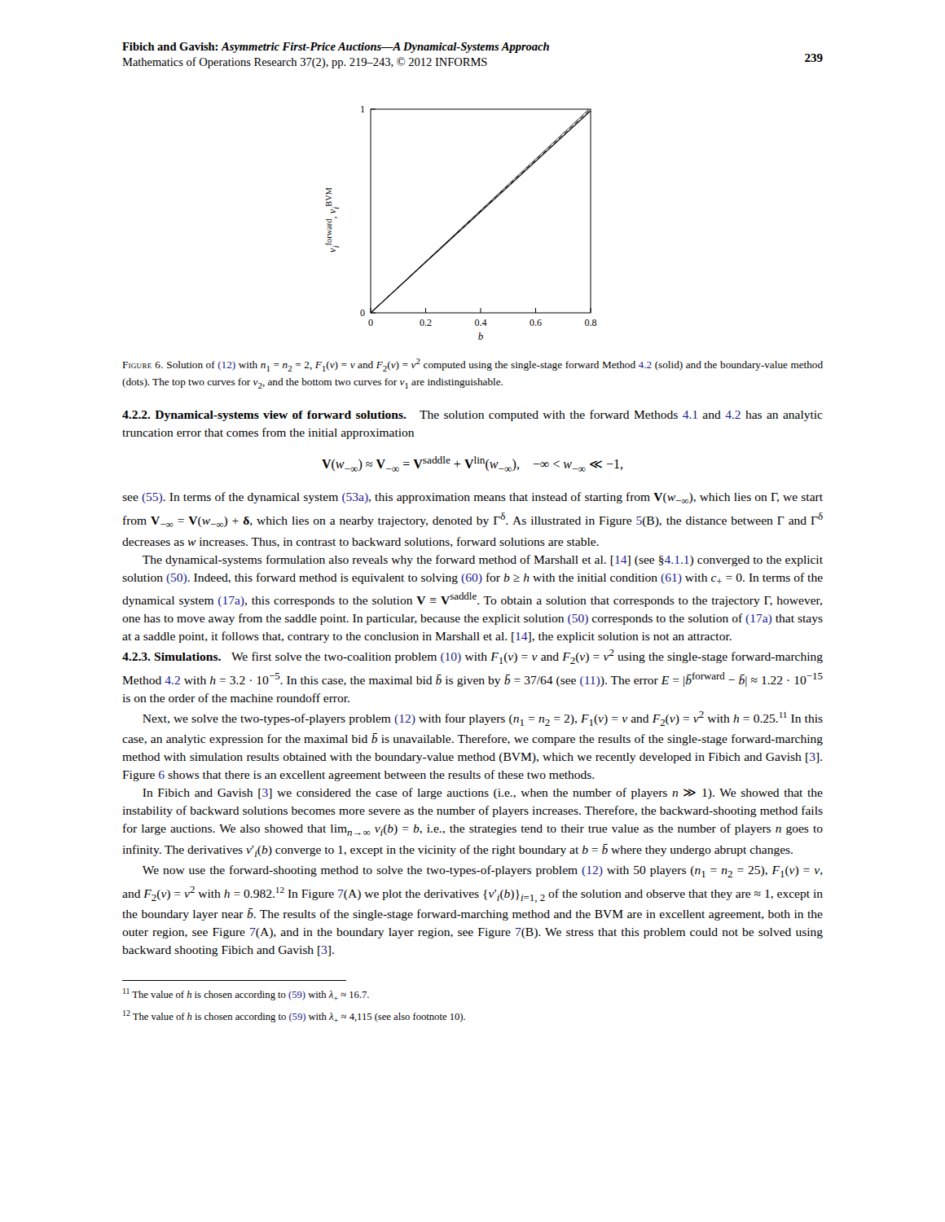Fibich and Gavish: Asymmetric First-Price Auctions—A Dynamical-Systems Approach
Mathematics of Operations Research 37(2), pp. 219–243, © 2012 INFORMS
239
viforward, viBVM
0 0.2 0.4 0.6 0.8 0 1 b
Figure 6. Solution of (12) with n1 = n2 = 2, F1(v) = v and F2(v) = v2 computed using the single-stage forward Method 4.2 (solid) and the boundary-value method (dots). The top two curves for v2, and the bottom two curves for v1 are indistinguishable.
4.2.2. Dynamical-systems view of forward solutions.
The solution computed with the forward Methods 4.1 and 4.2 has an analytic truncation error that comes from the initial approximation
V(w−∞) ≈ V−∞ = Vsaddle + Vlin(w−∞), −∞ < w−∞ ≪ −1,
see (55). In terms of the dynamical system (53a), this approximation means that instead of starting from V(w−∞), which lies on Γ, we start from V−∞ = V(w−∞) + δ, which lies on a nearby trajectory, denoted by Γδ. As illustrated in Figure 5(B), the distance between Γ and Γδ decreases as w increases. Thus, in contrast to backward solutions, forward solutions are stable.
The dynamical-systems formulation also reveals why the forward method of Marshall et al. [14] (see §4.1.1) converged to the explicit solution (50). Indeed, this forward method is equivalent to solving (60) for b ≥ h with the initial condition (61) with c+ = 0. In terms of the dynamical system (17a), this corresponds to the solution V ≡ Vsaddle. To obtain a solution that corresponds to the trajectory Γ, however, one has to move away from the saddle point. In particular, because the explicit solution (50) corresponds to the solution of (17a) that stays at a saddle point, it follows that, contrary to the conclusion in Marshall et al. [14], the explicit solution is not an attractor.
4.2.3. Simulations.
We first solve the two-coalition problem (10) with F1(v) = v and F2(v) = v2 using the single-stage forward-marching Method 4.2 with h = 3.2 · 10−5. In this case, the maximal bid b̄ is given by b̄ = 37/64 (see (11)). The error E = |b̄forward − b̄| ≈ 1.22 · 10−15 is on the order of the machine roundoff error.
Next, we solve the two-types-of-players problem (12) with four players (n1 = n2 = 2), F1(v) = v and F2(v) = v2 with h = 0.25.11 In this case, an analytic expression for the maximal bid b̄ is unavailable. Therefore, we compare the results of the single-stage forward-marching method with simulation results obtained with the boundary-value method (BVM), which we recently developed in Fibich and Gavish [3]. Figure 6 shows that there is an excellent agreement between the results of these two methods.
In Fibich and Gavish [3] we considered the case of large auctions (i.e., when the number of players n ≫ 1). We showed that the instability of backward solutions becomes more severe as the number of players increases. Therefore, the backward-shooting method fails for large auctions. We also showed that limn→∞ vi(b) = b, i.e., the strategies tend to their true value as the number of players n goes to infinity. The derivatives v′i(b) converge to 1, except in the vicinity of the right boundary at b = b̄ where they undergo abrupt changes.
We now use the forward-shooting method to solve the two-types-of-players problem (12) with 50 players (n1 = n2 = 25), F1(v) = v, and F2(v) = v2 with h = 0.982.12 In Figure 7(A) we plot the derivatives {v′i(b)}i=1, 2 of the solution and observe that they are ≈ 1, except in the boundary layer near b̄. The results of the single-stage forward-marching method and the BVM are in excellent agreement, both in the outer region, see Figure 7(A), and in the boundary layer region, see Figure 7(B). We stress that this problem could not be solved using backward shooting Fibich and Gavish [3].
11 The value of h is chosen according to (59) with λ+ ≈ 16.7.
12 The value of h is chosen according to (59) with λ+ ≈ 4,115 (see also footnote 10).